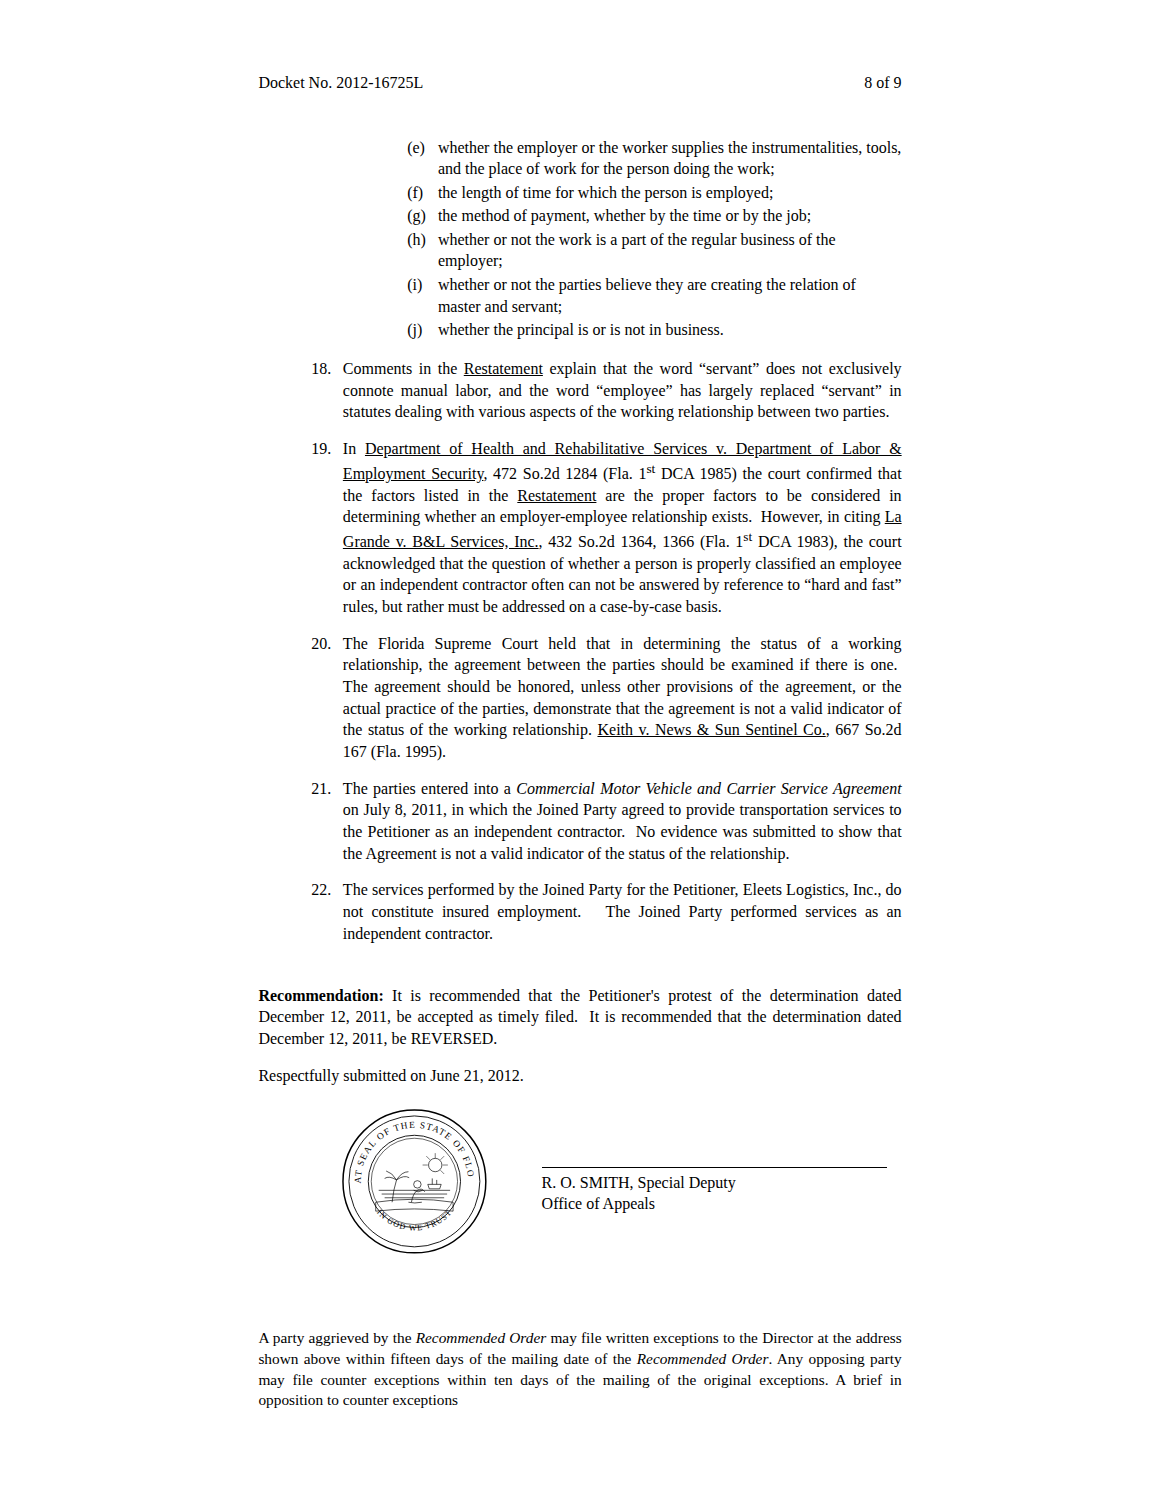Docket No. 2012-16725L
8 of 9
(e) whether the employer or the worker supplies the instrumentalities, tools, and the place of work for the person doing the work;
(f) the length of time for which the person is employed;
(g) the method of payment, whether by the time or by the job;
(h) whether or not the work is a part of the regular business of the employer;
(i) whether or not the parties believe they are creating the relation of master and servant;
(j) whether the principal is or is not in business.
18. Comments in the Restatement explain that the word “servant” does not exclusively connote manual labor, and the word “employee” has largely replaced “servant” in statutes dealing with various aspects of the working relationship between two parties.
19. In Department of Health and Rehabilitative Services v. Department of Labor & Employment Security, 472 So.2d 1284 (Fla. 1st DCA 1985) the court confirmed that the factors listed in the Restatement are the proper factors to be considered in determining whether an employer-employee relationship exists. However, in citing La Grande v. B&L Services, Inc., 432 So.2d 1364, 1366 (Fla. 1st DCA 1983), the court acknowledged that the question of whether a person is properly classified an employee or an independent contractor often can not be answered by reference to “hard and fast” rules, but rather must be addressed on a case-by-case basis.
20. The Florida Supreme Court held that in determining the status of a working relationship, the agreement between the parties should be examined if there is one. The agreement should be honored, unless other provisions of the agreement, or the actual practice of the parties, demonstrate that the agreement is not a valid indicator of the status of the working relationship. Keith v. News & Sun Sentinel Co., 667 So.2d 167 (Fla. 1995).
21. The parties entered into a Commercial Motor Vehicle and Carrier Service Agreement on July 8, 2011, in which the Joined Party agreed to provide transportation services to the Petitioner as an independent contractor. No evidence was submitted to show that the Agreement is not a valid indicator of the status of the relationship.
22. The services performed by the Joined Party for the Petitioner, Eleets Logistics, Inc., do not constitute insured employment. The Joined Party performed services as an independent contractor.
Recommendation: It is recommended that the Petitioner's protest of the determination dated December 12, 2011, be accepted as timely filed. It is recommended that the determination dated December 12, 2011, be REVERSED.
Respectfully submitted on June 21, 2012.
GREAT SEAL OF THE STATE OF FLORIDA IN GOD WE TRUST
R. O. SMITH, Special Deputy
Office of Appeals
A party aggrieved by the Recommended Order may file written exceptions to the Director at the address shown above within fifteen days of the mailing date of the Recommended Order. Any opposing party may file counter exceptions within ten days of the mailing of the original exceptions. A brief in opposition to counter exceptions